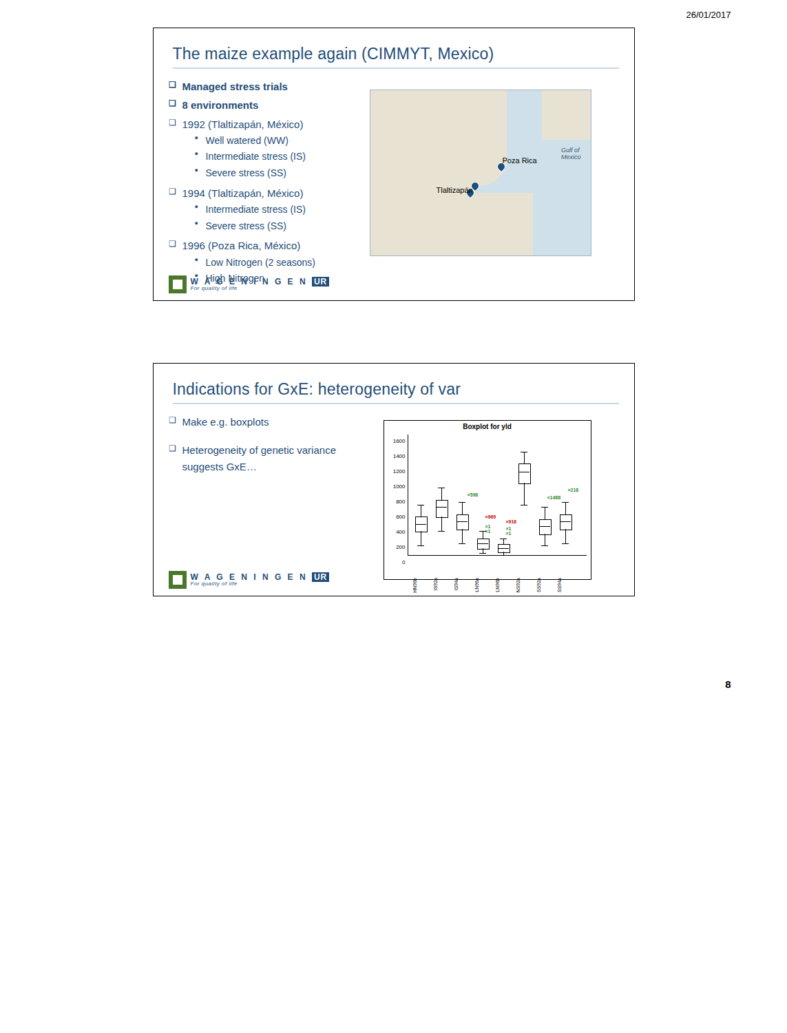26/01/2017
The maize example again (CIMMYT, Mexico)
Managed stress trials
8 environments
1992 (Tlaltizapán, México)
Well watered (WW)
Intermediate stress (IS)
Severe stress (SS)
1994 (Tlaltizapán, México)
Intermediate stress (IS)
Severe stress (SS)
1996 (Poza Rica, México)
Low Nitrogen (2 seasons)
High Nitrogen
Gulf of
Mexico
Poza Rica
Tlaltizapán
W A G E N I N G E N UR
For quality of life
Indications for GxE: heterogeneity of var
Make e.g. boxplots
Heterogeneity of genetic variance suggests GxE…
Boxplot for yld
1600 1400 1200 1000 800 600 400 200 0
×598
×969
×1
×1
×916
×1
×1
×1488
×218
HN96b IS92a IS94a LN96a LN96b NS92a SS92a SS94a
W A G E N I N G E N UR
For quality of life
8